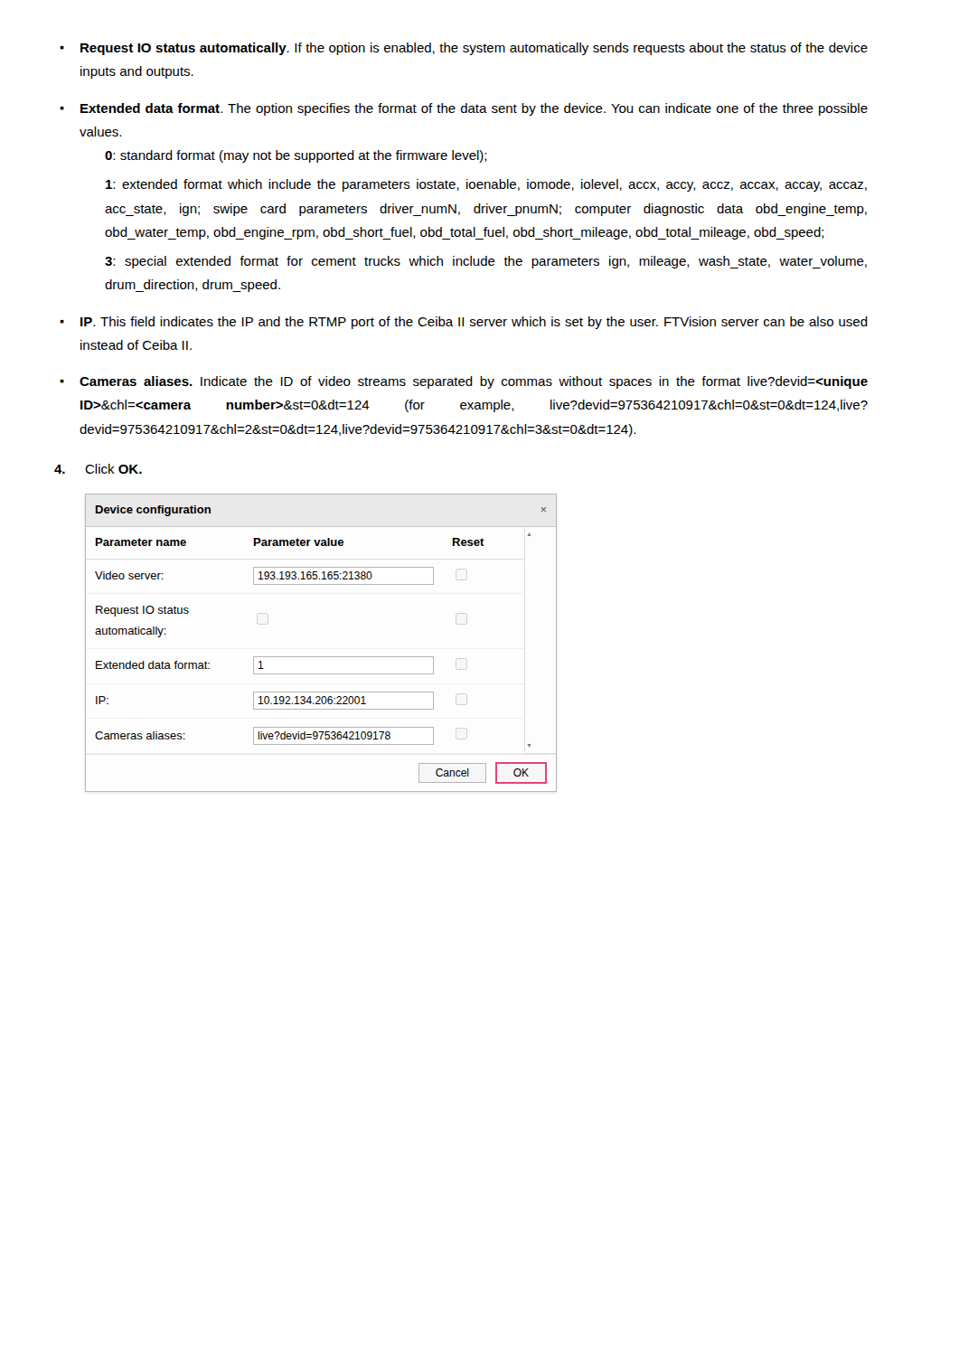Request IO status automatically. If the option is enabled, the system automatically sends requests about the status of the device inputs and outputs.
Extended data format. The option specifies the format of the data sent by the device. You can indicate one of the three possible values.
0: standard format (may not be supported at the firmware level);
1: extended format which include the parameters iostate, ioenable, iomode, iolevel, accx, accy, accz, accax, accay, accaz, acc_state, ign; swipe card parameters driver_numN, driver_pnumN; computer diagnostic data obd_engine_temp, obd_water_temp, obd_engine_rpm, obd_short_fuel, obd_total_fuel, obd_short_mileage, obd_total_mileage, obd_speed;
3: special extended format for cement trucks which include the parameters ign, mileage, wash_state, water_volume, drum_direction, drum_speed.
IP. This field indicates the IP and the RTMP port of the Ceiba II server which is set by the user. FTVision server can be also used instead of Ceiba II.
Cameras aliases. Indicate the ID of video streams separated by commas without spaces in the format live?devid=<unique ID>&chl=<camera number>&st=0&dt=124 (for example, live?devid=975364210917&chl=0&st=0&dt=124,live?devid=975364210917&chl=2&st=0&dt=124,live?devid=975364210917&chl=3&st=0&dt=124).
Click OK.
Device configuration ×
| Parameter name | Parameter value | Reset | |
| --- | --- | --- | --- |
| Video server: | | |
| Request IO status automatically: | | |
| Extended data format: | | |
| IP: | | |
| Cameras aliases: | | |
Cancel OK